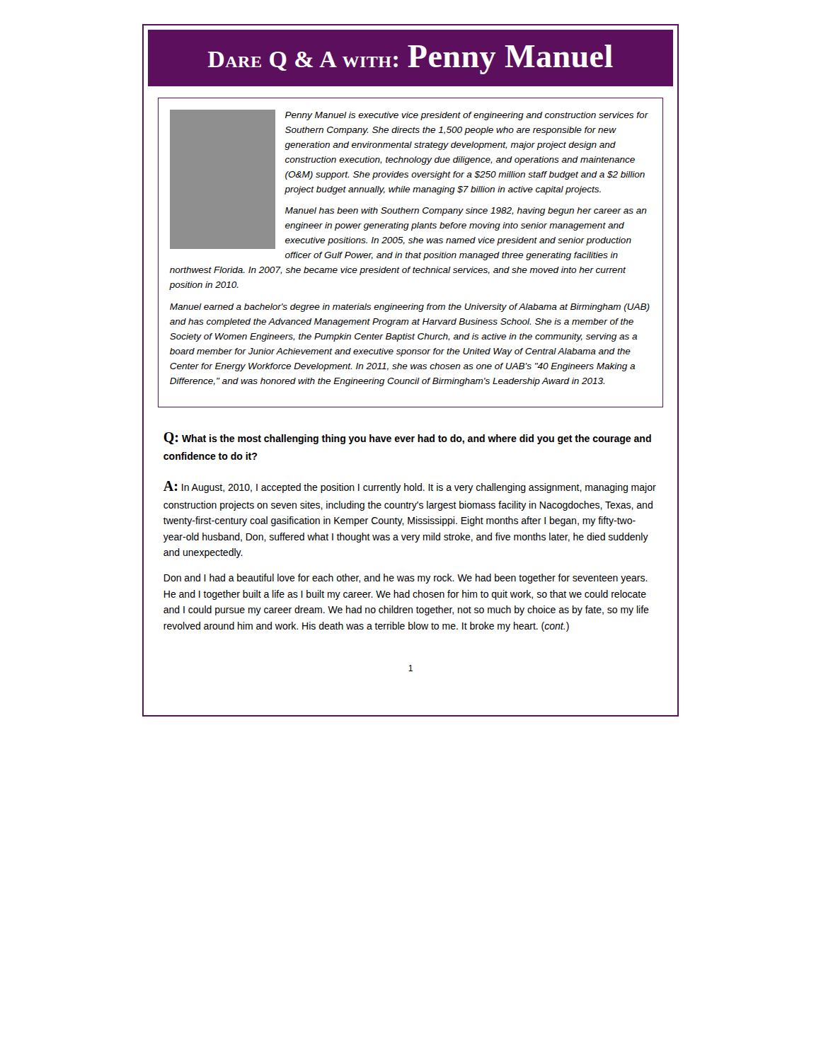Dare Q & A with: Penny Manuel
Penny Manuel is executive vice president of engineering and construction services for Southern Company. She directs the 1,500 people who are responsible for new generation and environmental strategy development, major project design and construction execution, technology due diligence, and operations and maintenance (O&M) support. She provides oversight for a $250 million staff budget and a $2 billion project budget annually, while managing $7 billion in active capital projects.
Manuel has been with Southern Company since 1982, having begun her career as an engineer in power generating plants before moving into senior management and executive positions. In 2005, she was named vice president and senior production officer of Gulf Power, and in that position managed three generating facilities in northwest Florida. In 2007, she became vice president of technical services, and she moved into her current position in 2010.
Manuel earned a bachelor's degree in materials engineering from the University of Alabama at Birmingham (UAB) and has completed the Advanced Management Program at Harvard Business School. She is a member of the Society of Women Engineers, the Pumpkin Center Baptist Church, and is active in the community, serving as a board member for Junior Achievement and executive sponsor for the United Way of Central Alabama and the Center for Energy Workforce Development. In 2011, she was chosen as one of UAB's "40 Engineers Making a Difference," and was honored with the Engineering Council of Birmingham's Leadership Award in 2013.
Q: What is the most challenging thing you have ever had to do, and where did you get the courage and confidence to do it?
A: In August, 2010, I accepted the position I currently hold. It is a very challenging assignment, managing major construction projects on seven sites, including the country's largest biomass facility in Nacogdoches, Texas, and twenty-first-century coal gasification in Kemper County, Mississippi. Eight months after I began, my fifty-two-year-old husband, Don, suffered what I thought was a very mild stroke, and five months later, he died suddenly and unexpectedly.
Don and I had a beautiful love for each other, and he was my rock. We had been together for seventeen years. He and I together built a life as I built my career. We had chosen for him to quit work, so that we could relocate and I could pursue my career dream. We had no children together, not so much by choice as by fate, so my life revolved around him and work. His death was a terrible blow to me. It broke my heart. (cont.)
1